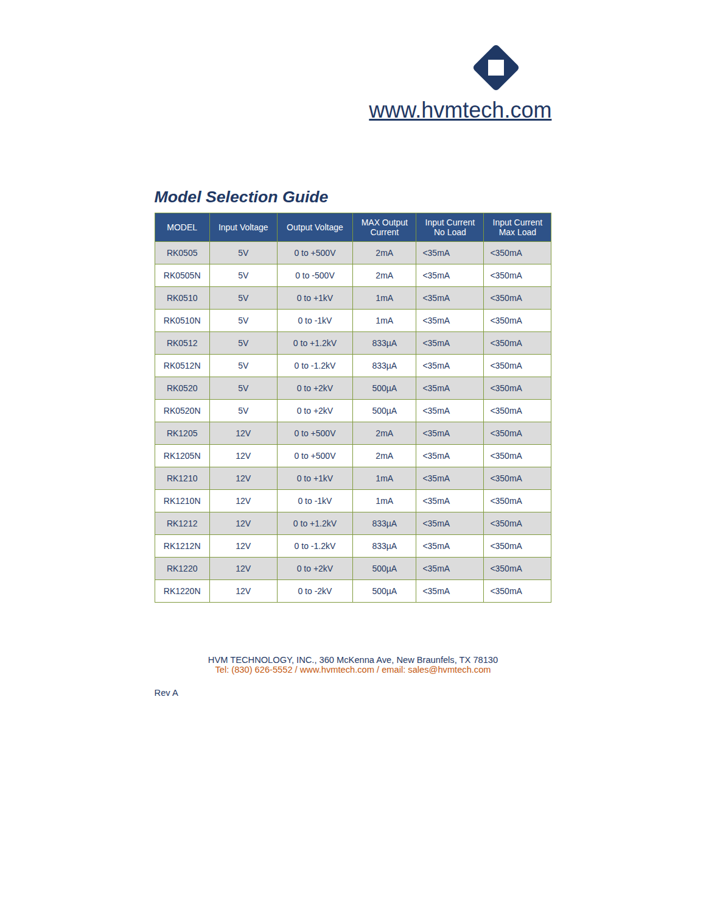www.hvmtech.com
Model Selection Guide
| MODEL | Input Voltage | Output Voltage | MAX Output Current | Input Current No Load | Input Current Max Load |
| --- | --- | --- | --- | --- | --- |
| RK0505 | 5V | 0 to +500V | 2mA | <35mA | <350mA |
| RK0505N | 5V | 0 to -500V | 2mA | <35mA | <350mA |
| RK0510 | 5V | 0 to +1kV | 1mA | <35mA | <350mA |
| RK0510N | 5V | 0 to -1kV | 1mA | <35mA | <350mA |
| RK0512 | 5V | 0 to +1.2kV | 833µA | <35mA | <350mA |
| RK0512N | 5V | 0 to -1.2kV | 833µA | <35mA | <350mA |
| RK0520 | 5V | 0 to +2kV | 500µA | <35mA | <350mA |
| RK0520N | 5V | 0 to +2kV | 500µA | <35mA | <350mA |
| RK1205 | 12V | 0 to +500V | 2mA | <35mA | <350mA |
| RK1205N | 12V | 0 to +500V | 2mA | <35mA | <350mA |
| RK1210 | 12V | 0 to +1kV | 1mA | <35mA | <350mA |
| RK1210N | 12V | 0 to -1kV | 1mA | <35mA | <350mA |
| RK1212 | 12V | 0 to +1.2kV | 833µA | <35mA | <350mA |
| RK1212N | 12V | 0 to -1.2kV | 833µA | <35mA | <350mA |
| RK1220 | 12V | 0 to +2kV | 500µA | <35mA | <350mA |
| RK1220N | 12V | 0 to -2kV | 500µA | <35mA | <350mA |
HVM TECHNOLOGY, INC., 360 McKenna Ave, New Braunfels, TX 78130
Tel: (830) 626-5552 / www.hvmtech.com / email: sales@hvmtech.com
Rev A